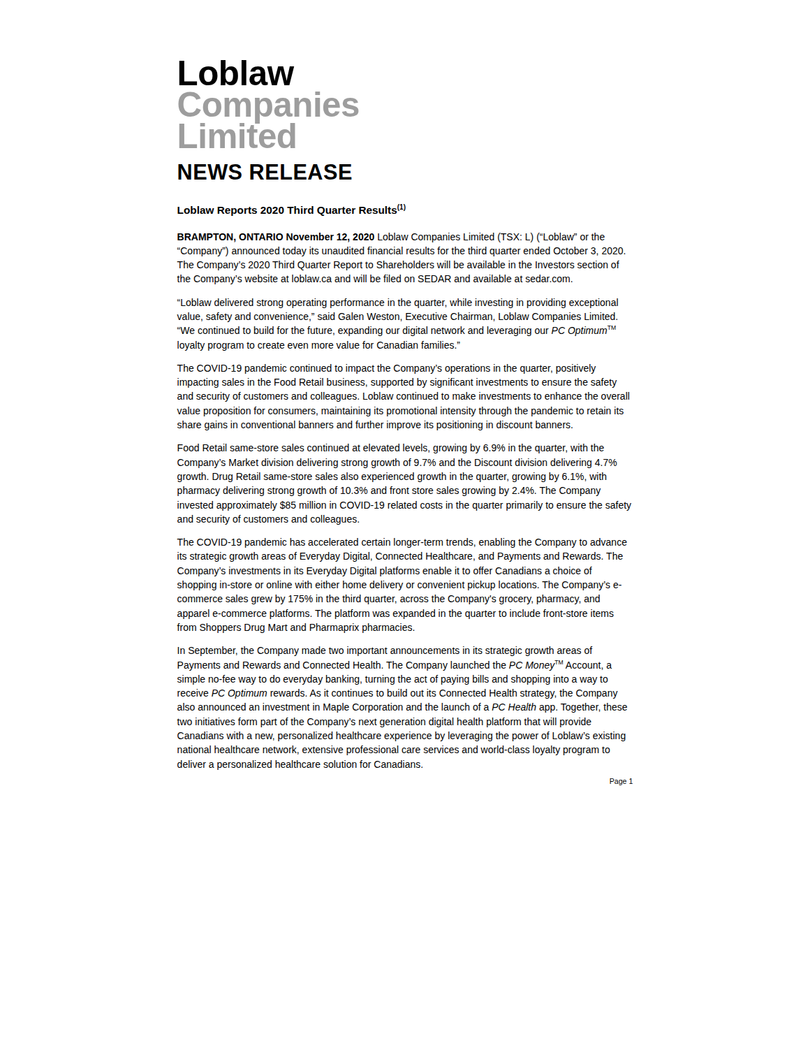Loblaw Companies Limited
NEWS RELEASE
Loblaw Reports 2020 Third Quarter Results(1)
BRAMPTON, ONTARIO November 12, 2020 Loblaw Companies Limited (TSX: L) (“Loblaw” or the “Company”) announced today its unaudited financial results for the third quarter ended October 3, 2020. The Company’s 2020 Third Quarter Report to Shareholders will be available in the Investors section of the Company’s website at loblaw.ca and will be filed on SEDAR and available at sedar.com.
“Loblaw delivered strong operating performance in the quarter, while investing in providing exceptional value, safety and convenience,” said Galen Weston, Executive Chairman, Loblaw Companies Limited. “We continued to build for the future, expanding our digital network and leveraging our PC OptimumTM loyalty program to create even more value for Canadian families.”
The COVID-19 pandemic continued to impact the Company’s operations in the quarter, positively impacting sales in the Food Retail business, supported by significant investments to ensure the safety and security of customers and colleagues. Loblaw continued to make investments to enhance the overall value proposition for consumers, maintaining its promotional intensity through the pandemic to retain its share gains in conventional banners and further improve its positioning in discount banners.
Food Retail same-store sales continued at elevated levels, growing by 6.9% in the quarter, with the Company’s Market division delivering strong growth of 9.7% and the Discount division delivering 4.7% growth. Drug Retail same-store sales also experienced growth in the quarter, growing by 6.1%, with pharmacy delivering strong growth of 10.3% and front store sales growing by 2.4%. The Company invested approximately $85 million in COVID-19 related costs in the quarter primarily to ensure the safety and security of customers and colleagues.
The COVID-19 pandemic has accelerated certain longer-term trends, enabling the Company to advance its strategic growth areas of Everyday Digital, Connected Healthcare, and Payments and Rewards. The Company’s investments in its Everyday Digital platforms enable it to offer Canadians a choice of shopping in-store or online with either home delivery or convenient pickup locations. The Company’s e-commerce sales grew by 175% in the third quarter, across the Company's grocery, pharmacy, and apparel e-commerce platforms. The platform was expanded in the quarter to include front-store items from Shoppers Drug Mart and Pharmaprix pharmacies.
In September, the Company made two important announcements in its strategic growth areas of Payments and Rewards and Connected Health. The Company launched the PC MoneyTM Account, a simple no-fee way to do everyday banking, turning the act of paying bills and shopping into a way to receive PC Optimum rewards. As it continues to build out its Connected Health strategy, the Company also announced an investment in Maple Corporation and the launch of a PC Health app. Together, these two initiatives form part of the Company’s next generation digital health platform that will provide Canadians with a new, personalized healthcare experience by leveraging the power of Loblaw’s existing national healthcare network, extensive professional care services and world-class loyalty program to deliver a personalized healthcare solution for Canadians.
Page 1